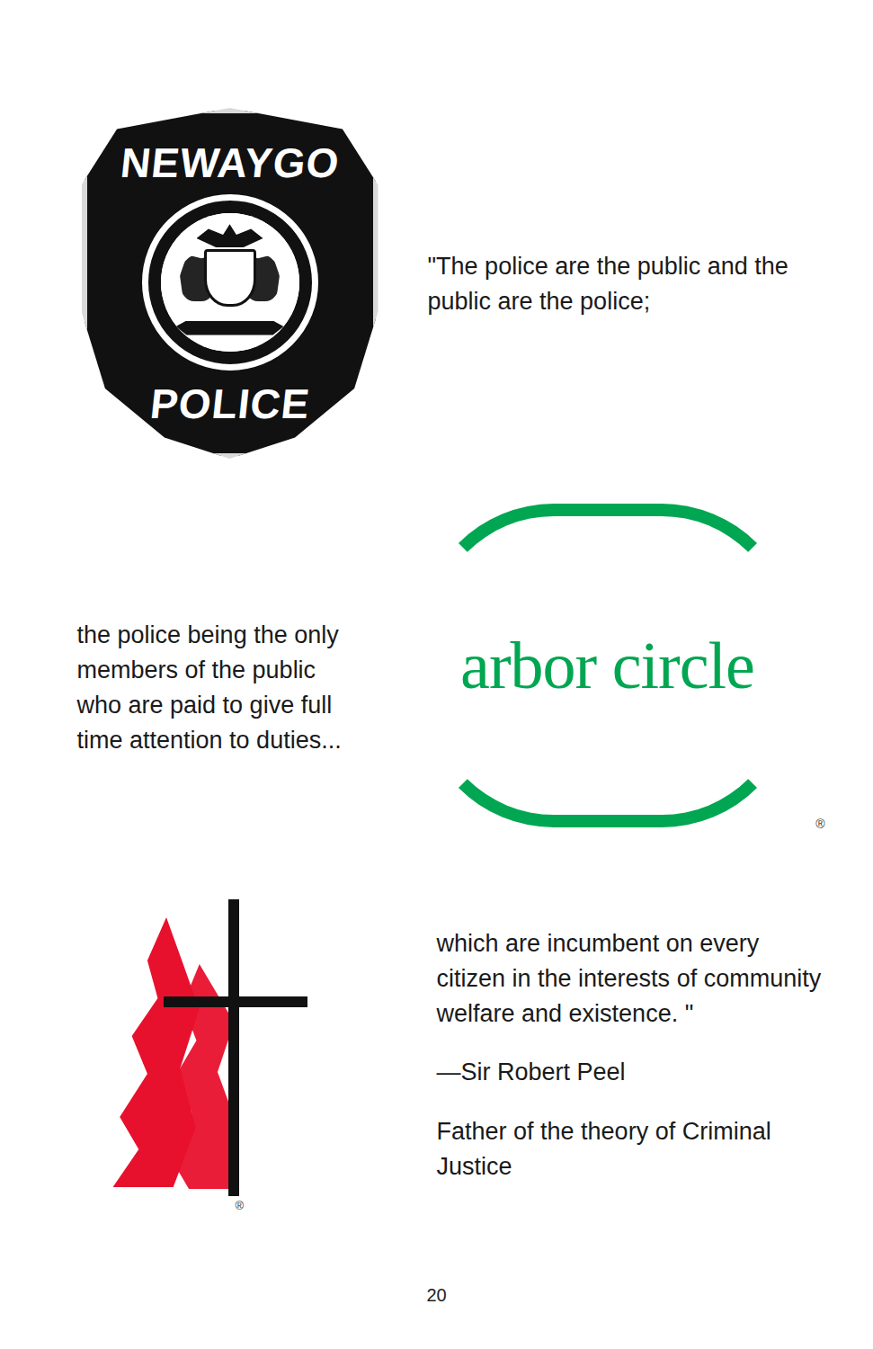Newaygo
Police
"The police are the public and the public are the police;
the police being the only members of the public who are paid to give full time attention to duties...
arbor circle ®
®
which are incumbent on every citizen in the interests of community welfare and existence. "
—Sir Robert Peel
Father of the theory of Criminal Justice
20